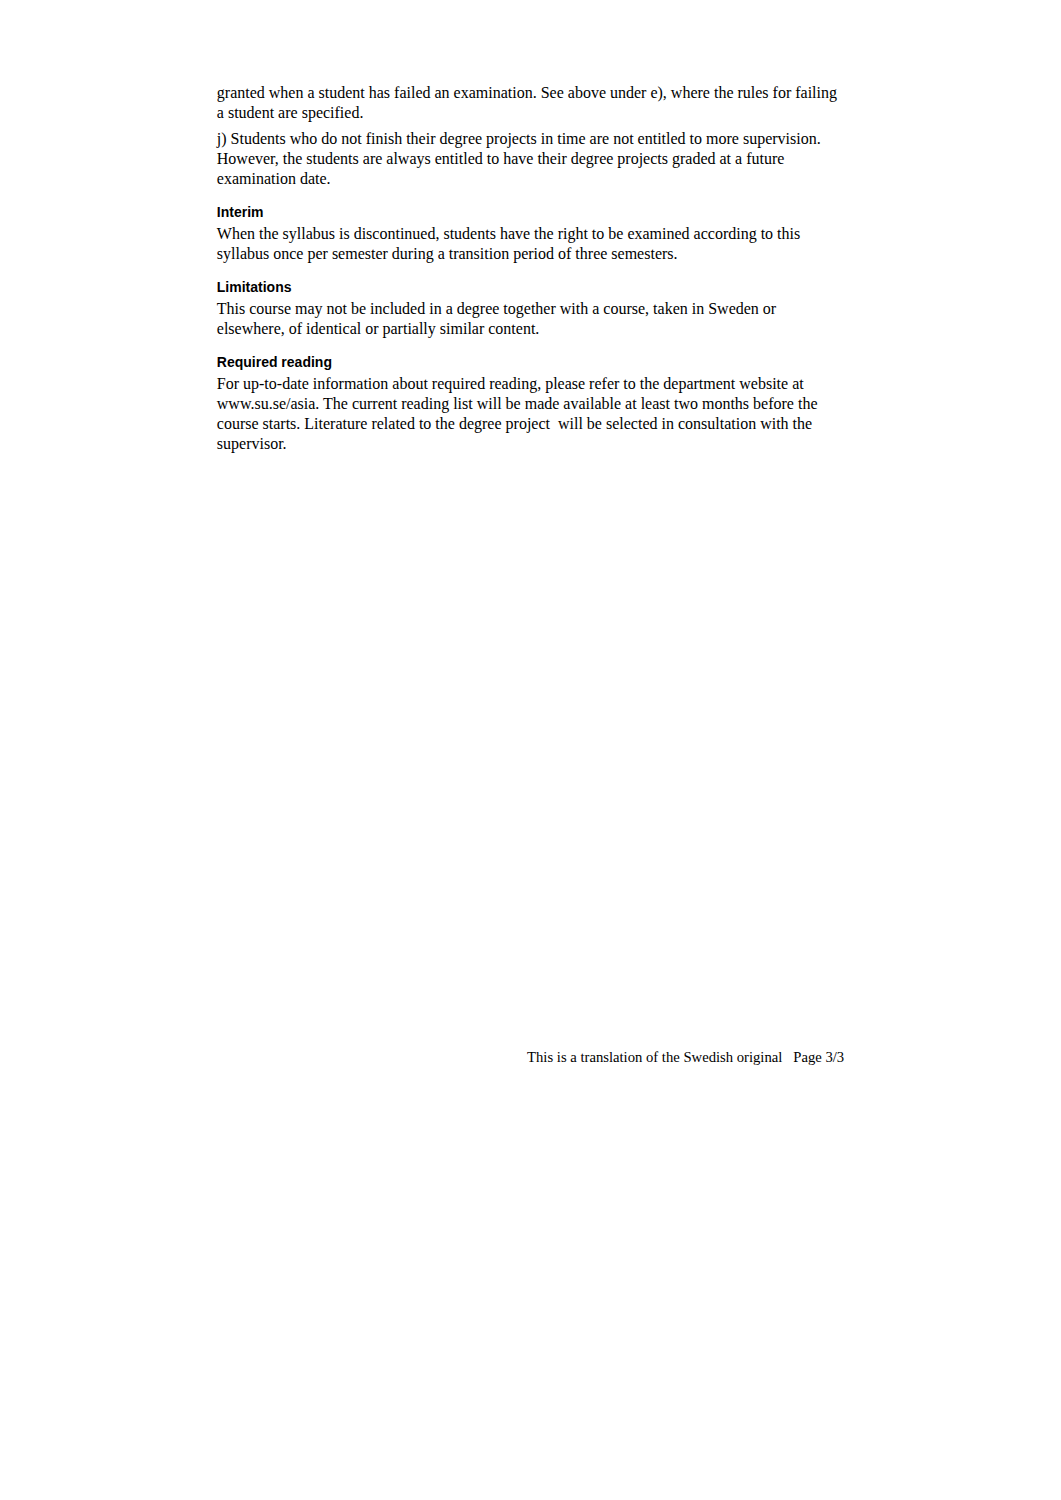granted when a student has failed an examination. See above under e), where the rules for failing a student are specified.
j) Students who do not finish their degree projects in time are not entitled to more supervision. However, the students are always entitled to have their degree projects graded at a future examination date.
Interim
When the syllabus is discontinued, students have the right to be examined according to this syllabus once per semester during a transition period of three semesters.
Limitations
This course may not be included in a degree together with a course, taken in Sweden or elsewhere, of identical or partially similar content.
Required reading
For up-to-date information about required reading, please refer to the department website at www.su.se/asia. The current reading list will be made available at least two months before the course starts. Literature related to the degree project will be selected in consultation with the supervisor.
This is a translation of the Swedish original Page 3/3